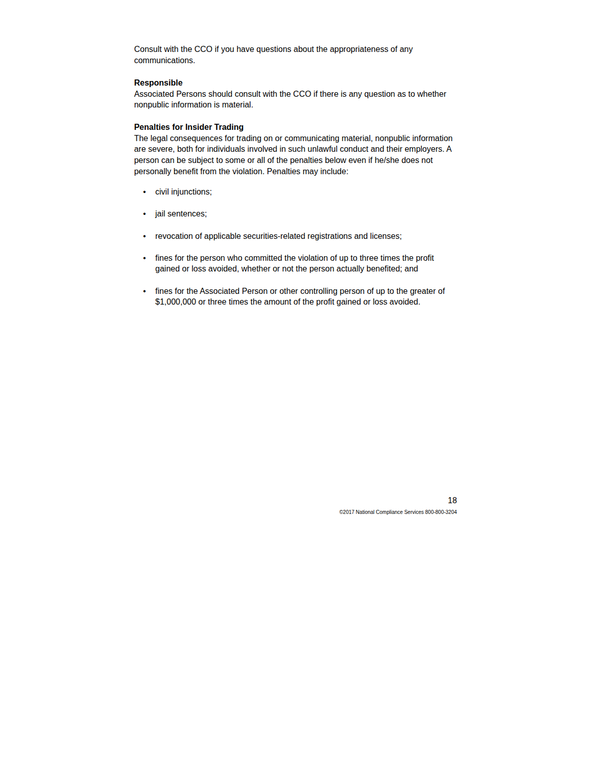Consult with the CCO if you have questions about the appropriateness of any communications.
Responsible
Associated Persons should consult with the CCO if there is any question as to whether nonpublic information is material.
Penalties for Insider Trading
The legal consequences for trading on or communicating material, nonpublic information are severe, both for individuals involved in such unlawful conduct and their employers. A person can be subject to some or all of the penalties below even if he/she does not personally benefit from the violation. Penalties may include:
civil injunctions;
jail sentences;
revocation of applicable securities-related registrations and licenses;
fines for the person who committed the violation of up to three times the profit gained or loss avoided, whether or not the person actually benefited; and
fines for the Associated Person or other controlling person of up to the greater of $1,000,000 or three times the amount of the profit gained or loss avoided.
18
©2017 National Compliance Services 800-800-3204